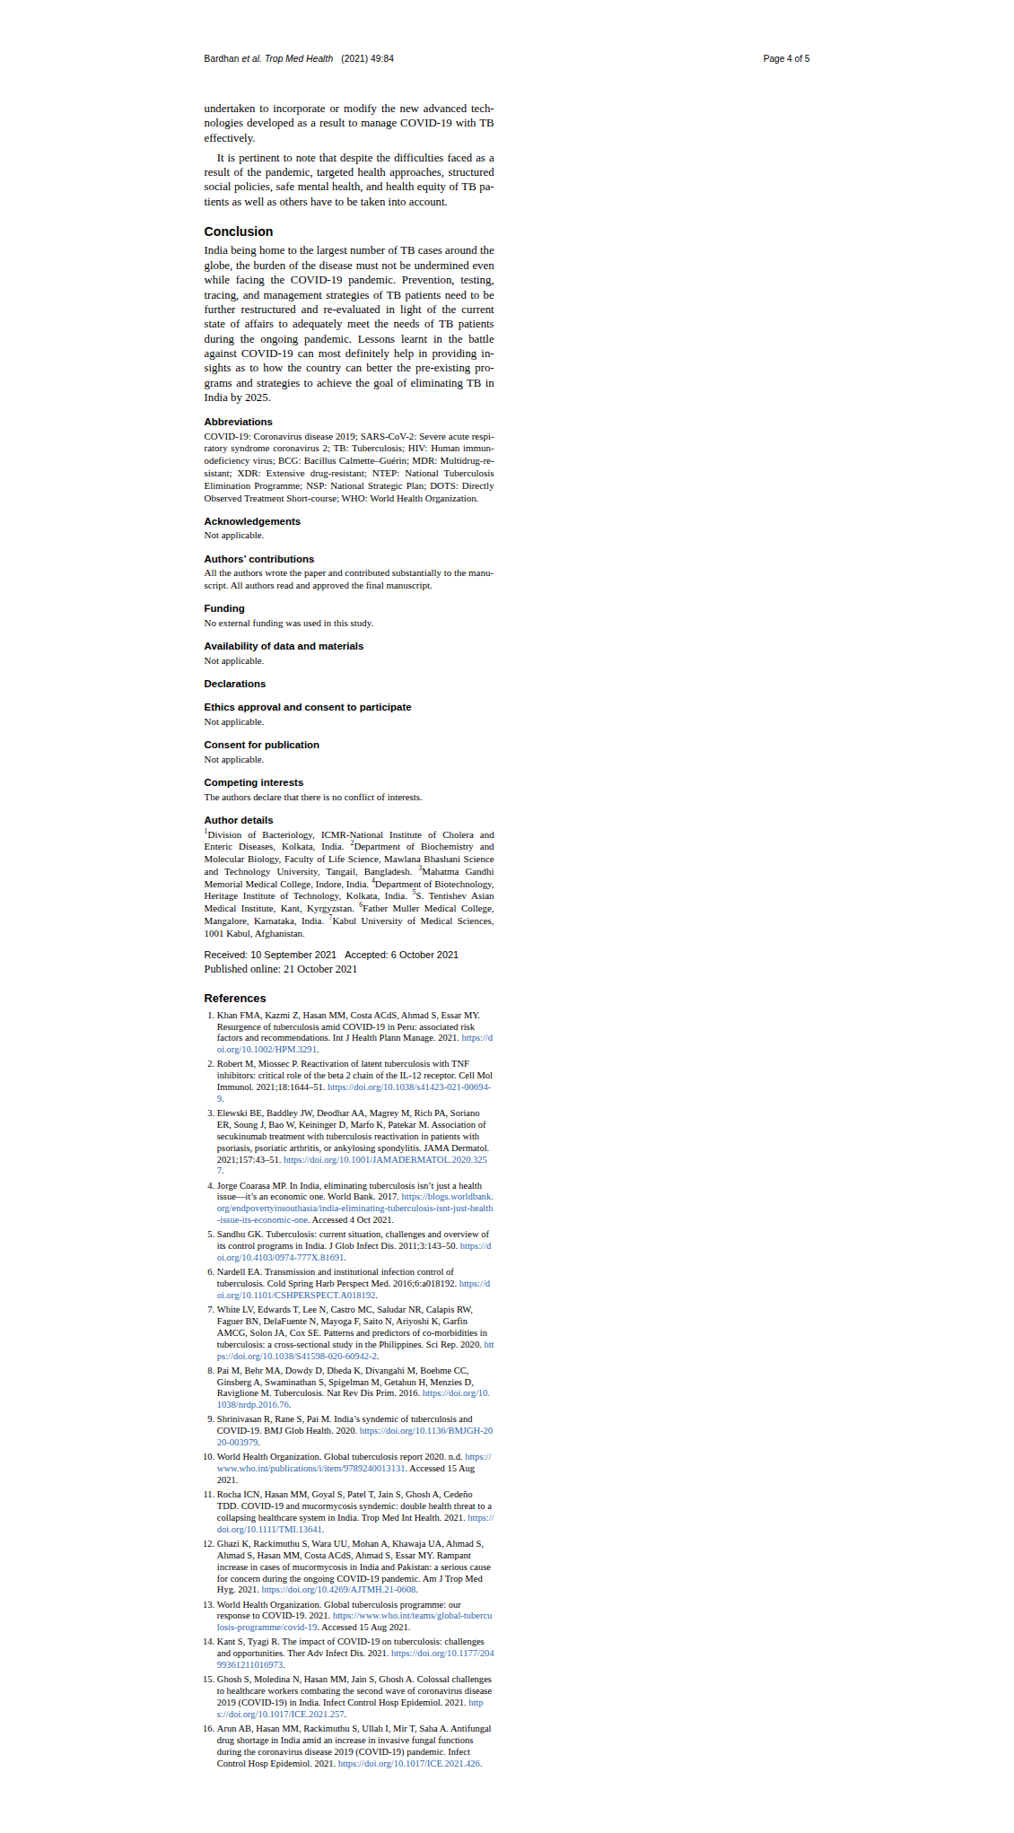Bardhan et al. Trop Med Health(2021) 49:84
Page 4 of 5
undertaken to incorporate or modify the new advanced technologies developed as a result to manage COVID-19 with TB effectively.
It is pertinent to note that despite the difficulties faced as a result of the pandemic, targeted health approaches, structured social policies, safe mental health, and health equity of TB patients as well as others have to be taken into account.
Conclusion
India being home to the largest number of TB cases around the globe, the burden of the disease must not be undermined even while facing the COVID-19 pandemic. Prevention, testing, tracing, and management strategies of TB patients need to be further restructured and re-evaluated in light of the current state of affairs to adequately meet the needs of TB patients during the ongoing pandemic. Lessons learnt in the battle against COVID-19 can most definitely help in providing insights as to how the country can better the pre-existing programs and strategies to achieve the goal of eliminating TB in India by 2025.
Abbreviations
COVID-19: Coronavirus disease 2019; SARS-CoV-2: Severe acute respiratory syndrome coronavirus 2; TB: Tuberculosis; HIV: Human immunodeficiency virus; BCG: Bacillus Calmette–Guérin; MDR: Multidrug-resistant; XDR: Extensive drug-resistant; NTEP: National Tuberculosis Elimination Programme; NSP: National Strategic Plan; DOTS: Directly Observed Treatment Short-course; WHO: World Health Organization.
Acknowledgements
Not applicable.
Authors’ contributions
All the authors wrote the paper and contributed substantially to the manuscript. All authors read and approved the final manuscript.
Funding
No external funding was used in this study.
Availability of data and materials
Not applicable.
Declarations
Ethics approval and consent to participate
Not applicable.
Consent for publication
Not applicable.
Competing interests
The authors declare that there is no conflict of interests.
Author details
1Division of Bacteriology, ICMR-National Institute of Cholera and Enteric Diseases, Kolkata, India. 2Department of Biochemistry and Molecular Biology, Faculty of Life Science, Mawlana Bhashani Science and Technology University, Tangail, Bangladesh. 3Mahatma Gandhi Memorial Medical College, Indore, India. 4Department of Biotechnology, Heritage Institute of Technology, Kolkata, India. 5S. Tentishev Asian Medical Institute, Kant, Kyrgyzstan. 6Father Muller Medical College, Mangalore, Karnataka, India. 7Kabul University of Medical Sciences, 1001 Kabul, Afghanistan.
Received: 10 September 2021 Accepted: 6 October 2021 Published online: 21 October 2021
References
Khan FMA, Kazmi Z, Hasan MM, Costa ACdS, Ahmad S, Essar MY. Resurgence of tuberculosis amid COVID-19 in Peru: associated risk factors and recommendations. Int J Health Plann Manage. 2021. https://doi.org/10.1002/HPM.3291.
Robert M, Miossec P. Reactivation of latent tuberculosis with TNF inhibitors: critical role of the beta 2 chain of the IL-12 receptor. Cell Mol Immunol. 2021;18:1644–51. https://doi.org/10.1038/s41423-021-00694-9.
Elewski BE, Baddley JW, Deodhar AA, Magrey M, Rich PA, Soriano ER, Soung J, Bao W, Keininger D, Marfo K, Patekar M. Association of secukinumab treatment with tuberculosis reactivation in patients with psoriasis, psoriatic arthritis, or ankylosing spondylitis. JAMA Dermatol. 2021;157:43–51. https://doi.org/10.1001/JAMADERMATOL.2020.3257.
Jorge Coarasa MP. In India, eliminating tuberculosis isn’t just a health issue—it’s an economic one. World Bank. 2017. https://blogs.worldbank.org/endpovertyinsouthasia/india-eliminating-tuberculosis-isnt-just-health-issue-its-economic-one. Accessed 4 Oct 2021.
Sandhu GK. Tuberculosis: current situation, challenges and overview of its control programs in India. J Glob Infect Dis. 2011;3:143–50. https://doi.org/10.4103/0974-777X.81691.
Nardell EA. Transmission and institutional infection control of tuberculosis. Cold Spring Harb Perspect Med. 2016;6:a018192. https://doi.org/10.1101/CSHPERSPECT.A018192.
White LV, Edwards T, Lee N, Castro MC, Saludar NR, Calapis RW, Faguer BN, DelaFuente N, Mayoga F, Saito N, Ariyoshi K, Garfin AMCG, Solon JA, Cox SE. Patterns and predictors of co-morbidities in tuberculosis: a cross-sectional study in the Philippines. Sci Rep. 2020. https://doi.org/10.1038/S41598-020-60942-2.
Pai M, Behr MA, Dowdy D, Dheda K, Divangahi M, Boehme CC, Ginsberg A, Swaminathan S, Spigelman M, Getahun H, Menzies D, Raviglione M. Tuberculosis. Nat Rev Dis Prim. 2016. https://doi.org/10.1038/nrdp.2016.76.
Shrinivasan R, Rane S, Pai M. India’s syndemic of tuberculosis and COVID-19. BMJ Glob Health. 2020. https://doi.org/10.1136/BMJGH-2020-003979.
World Health Organization. Global tuberculosis report 2020. n.d. https://www.who.int/publications/i/item/9789240013131. Accessed 15 Aug 2021.
Rocha ICN, Hasan MM, Goyal S, Patel T, Jain S, Ghosh A, Cedeño TDD. COVID-19 and mucormycosis syndemic: double health threat to a collapsing healthcare system in India. Trop Med Int Health. 2021. https://doi.org/10.1111/TMI.13641.
Ghazi K, Rackimuthu S, Wara UU, Mohan A, Khawaja UA, Ahmad S, Ahmad S, Hasan MM, Costa ACdS, Ahmad S, Essar MY. Rampant increase in cases of mucormycosis in India and Pakistan: a serious cause for concern during the ongoing COVID-19 pandemic. Am J Trop Med Hyg. 2021. https://doi.org/10.4269/AJTMH.21-0608.
World Health Organization. Global tuberculosis programme: our response to COVID-19. 2021. https://www.who.int/teams/global-tuberculosis-programme/covid-19. Accessed 15 Aug 2021.
Kant S, Tyagi R. The impact of COVID-19 on tuberculosis: challenges and opportunities. Ther Adv Infect Dis. 2021. https://doi.org/10.1177/20499361211016973.
Ghosh S, Moledina N, Hasan MM, Jain S, Ghosh A. Colossal challenges to healthcare workers combating the second wave of coronavirus disease 2019 (COVID-19) in India. Infect Control Hosp Epidemiol. 2021. https://doi.org/10.1017/ICE.2021.257.
Arun AB, Hasan MM, Rackimuthu S, Ullah I, Mir T, Saha A. Antifungal drug shortage in India amid an increase in invasive fungal functions during the coronavirus disease 2019 (COVID-19) pandemic. Infect Control Hosp Epidemiol. 2021. https://doi.org/10.1017/ICE.2021.426.